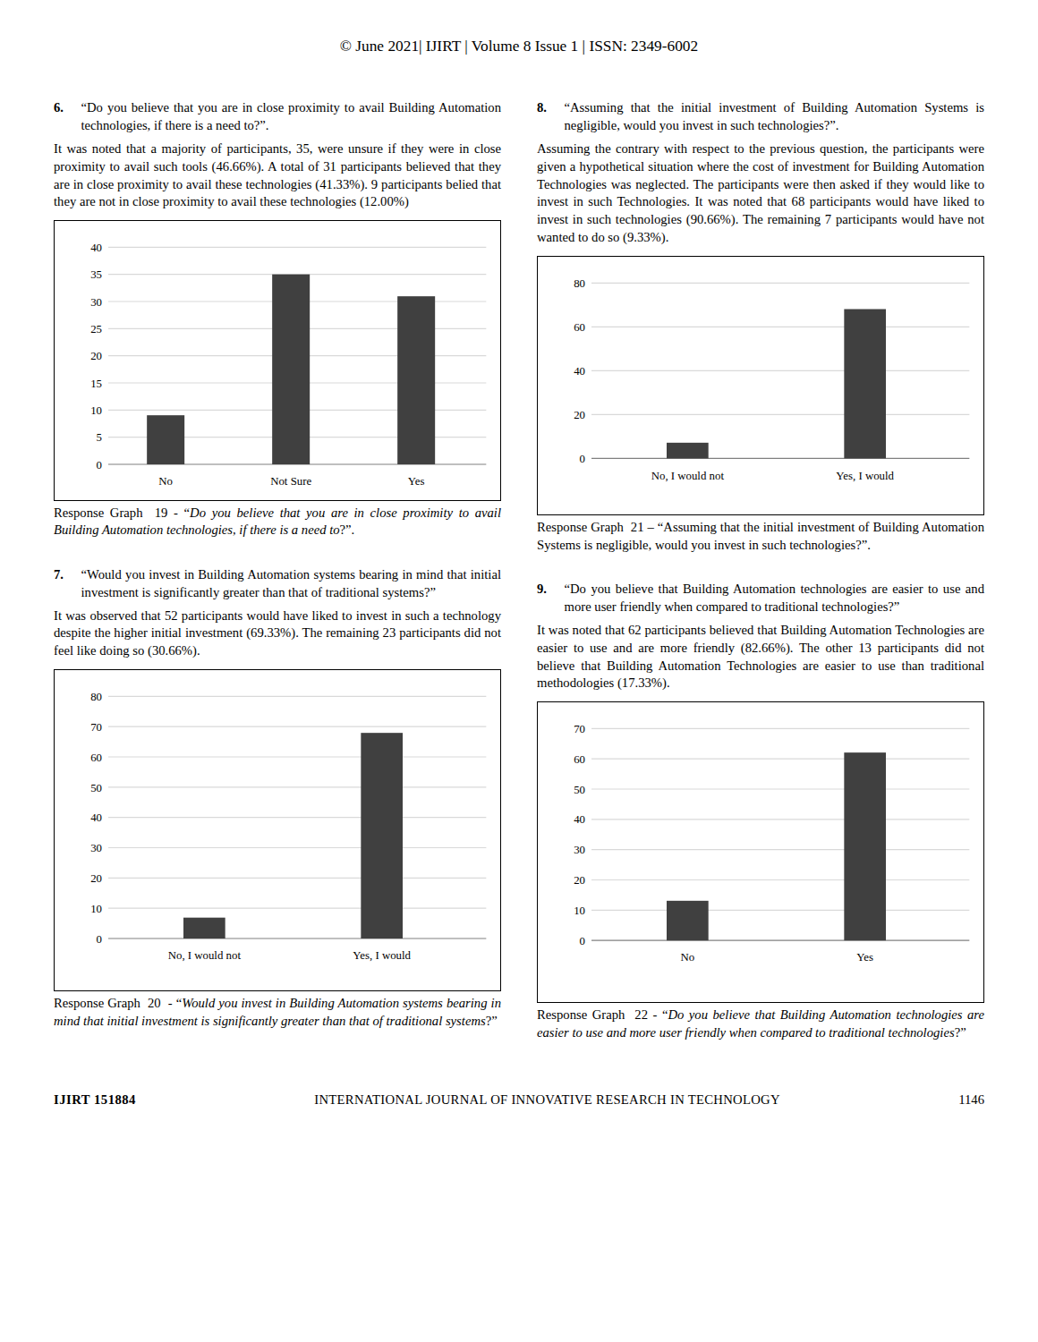© June 2021| IJIRT | Volume 8 Issue 1 | ISSN: 2349-6002
6. “Do you believe that you are in close proximity to avail Building Automation technologies, if there is a need to?”.
It was noted that a majority of participants, 35, were unsure if they were in close proximity to avail such tools (46.66%). A total of 31 participants believed that they are in close proximity to avail these technologies (41.33%). 9 participants belied that they are not in close proximity to avail these technologies (12.00%)
40 35 30 25 20 15 10 5 0 No Not Sure Yes
Response Graph 19 - “Do you believe that you are in close proximity to avail Building Automation technologies, if there is a need to?”.
7. “Would you invest in Building Automation systems bearing in mind that initial investment is significantly greater than that of traditional systems?”
It was observed that 52 participants would have liked to invest in such a technology despite the higher initial investment (69.33%). The remaining 23 participants did not feel like doing so (30.66%).
80 70 60 50 40 30 20 10 0 No, I would not Yes, I would
Response Graph 20 - “Would you invest in Building Automation systems bearing in mind that initial investment is significantly greater than that of traditional systems?”
8. “Assuming that the initial investment of Building Automation Systems is negligible, would you invest in such technologies?”.
Assuming the contrary with respect to the previous question, the participants were given a hypothetical situation where the cost of investment for Building Automation Technologies was neglected. The participants were then asked if they would like to invest in such Technologies. It was noted that 68 participants would have liked to invest in such technologies (90.66%). The remaining 7 participants would have not wanted to do so (9.33%).
80 60 40 20 0 No, I would not Yes, I would
Response Graph 21 – “Assuming that the initial investment of Building Automation Systems is negligible, would you invest in such technologies?”.
9. “Do you believe that Building Automation technologies are easier to use and more user friendly when compared to traditional technologies?”
It was noted that 62 participants believed that Building Automation Technologies are easier to use and are more friendly (82.66%). The other 13 participants did not believe that Building Automation Technologies are easier to use than traditional methodologies (17.33%).
70 60 50 40 30 20 10 0 No Yes
Response Graph 22 - “Do you believe that Building Automation technologies are easier to use and more user friendly when compared to traditional technologies?”
IJIRT 151884 INTERNATIONAL JOURNAL OF INNOVATIVE RESEARCH IN TECHNOLOGY 1146